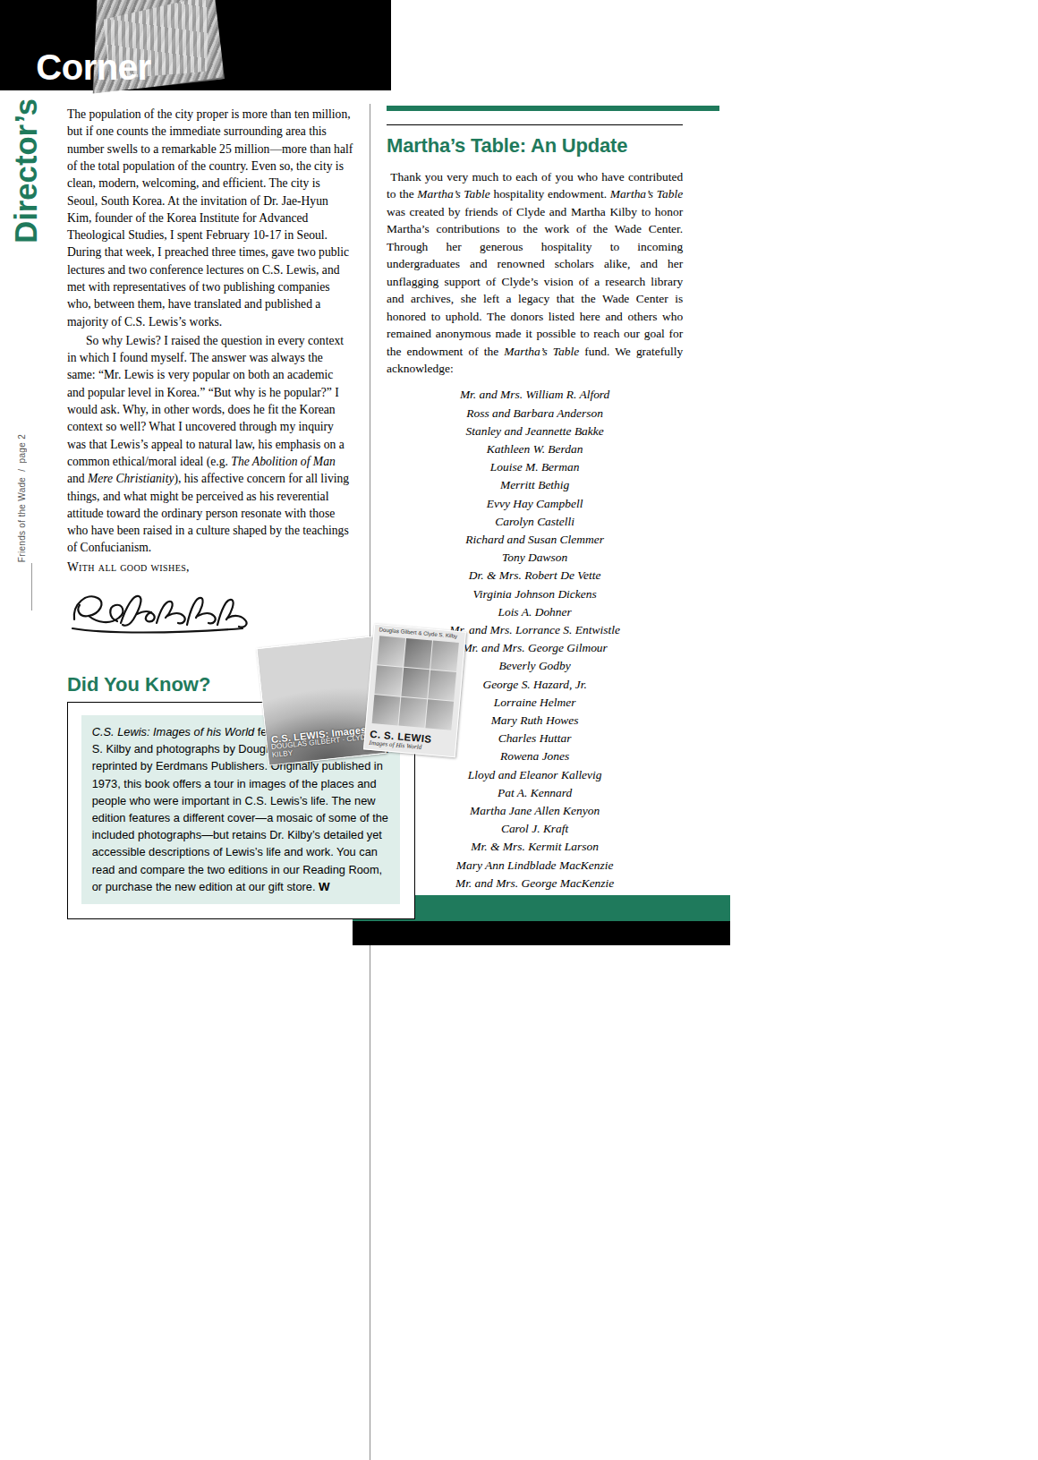Corner
Director’s
Friends of the Wade / page 2
The population of the city proper is more than ten million, but if one counts the immediate surrounding area this number swells to a remarkable 25 million—more than half of the total population of the country. Even so, the city is clean, modern, welcoming, and efficient. The city is Seoul, South Korea. At the invitation of Dr. Jae-Hyun Kim, founder of the Korea Institute for Advanced Theological Studies, I spent February 10-17 in Seoul. During that week, I preached three times, gave two public lectures and two conference lectures on C.S. Lewis, and met with representatives of two publishing companies who, between them, have translated and published a majority of C.S. Lewis’s works.
So why Lewis? I raised the question in every context in which I found myself. The answer was always the same: “Mr. Lewis is very popular on both an academic and popular level in Korea.” “But why is he popular?” I would ask. Why, in other words, does he fit the Korean context so well? What I uncovered through my inquiry was that Lewis’s appeal to natural law, his emphasis on a common ethical/moral ideal (e.g. The Abolition of Man and Mere Christianity), his affective concern for all living things, and what might be perceived as his reverential attitude toward the ordinary person resonate with those who have been raised in a culture shaped by the teachings of Confucianism.
With all good wishes,
Did You Know?
C.S. LEWIS: Images of
DOUGLAS GILBERT · CLYDE S. KILBY
Douglas Gilbert & Clyde S. Kilby
C. S. LEWIS
Images of His World
C.S. Lewis: Images of his World featuring text by Dr. Clyde S. Kilby and photographs by Douglas Gilbert has just been reprinted by Eerdmans Publishers. Originally published in 1973, this book offers a tour in images of the places and people who were important in C.S. Lewis’s life. The new edition features a different cover—a mosaic of some of the included photographs—but retains Dr. Kilby’s detailed yet accessible descriptions of Lewis’s life and work. You can read and compare the two editions in our Reading Room, or purchase the new edition at our gift store. W
Martha’s Table: An Update
Thank you very much to each of you who have contributed to the Martha’s Table hospitality endowment. Martha’s Table was created by friends of Clyde and Martha Kilby to honor Martha’s contributions to the work of the Wade Center. Through her generous hospitality to incoming undergraduates and renowned scholars alike, and her unflagging support of Clyde’s vision of a research library and archives, she left a legacy that the Wade Center is honored to uphold. The donors listed here and others who remained anonymous made it possible to reach our goal for the endowment of the Martha’s Table fund. We gratefully acknowledge:
Mr. and Mrs. William R. Alford
Ross and Barbara Anderson
Stanley and Jeannette Bakke
Kathleen W. Berdan
Louise M. Berman
Merritt Bethig
Evvy Hay Campbell
Carolyn Castelli
Richard and Susan Clemmer
Tony Dawson
Dr. & Mrs. Robert De Vette
Virginia Johnson Dickens
Lois A. Dohner
Mr. and Mrs. Lorrance S. Entwistle
Mr. and Mrs. George Gilmour
Beverly Godby
George S. Hazard, Jr.
Lorraine Helmer
Mary Ruth Howes
Charles Huttar
Rowena Jones
Lloyd and Eleanor Kallevig
Pat A. Kennard
Martha Jane Allen Kenyon
Carol J. Kraft
Mr. & Mrs. Kermit Larson
Mary Ann Lindblade MacKenzie
Mr. and Mrs. George MacKenzie